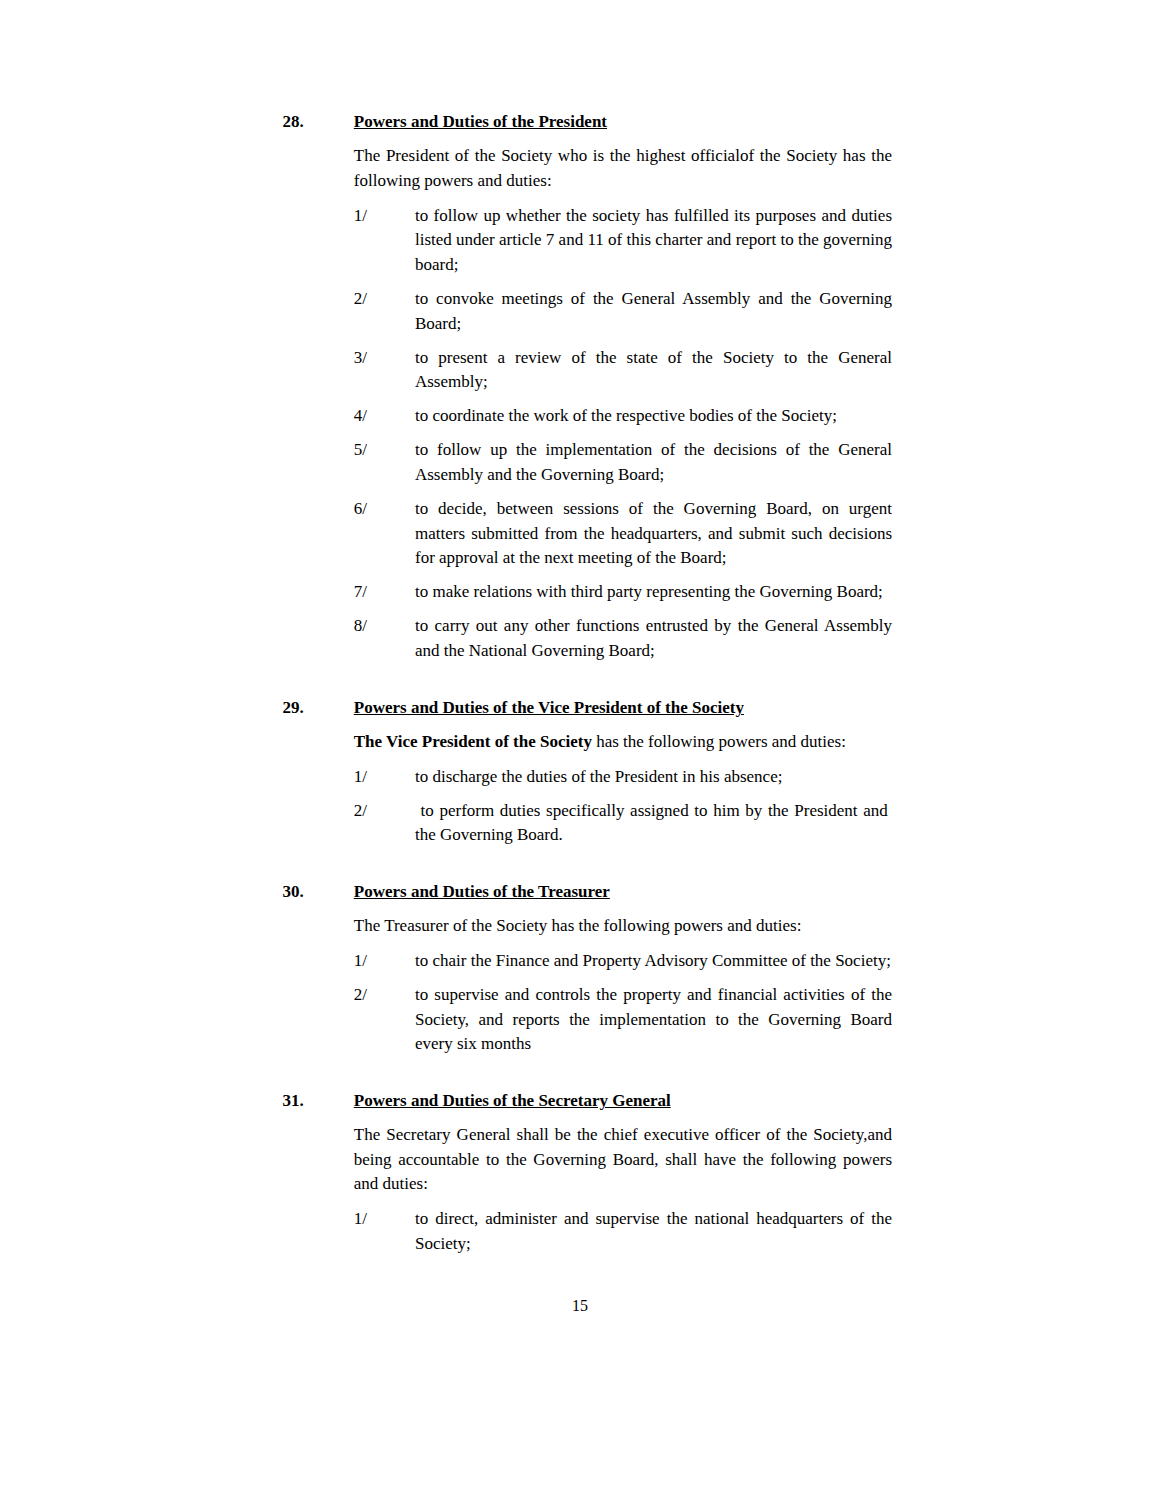28.
Powers and Duties of the President
The President of the Society who is the highest officialof the Society has the following powers and duties:
1/to follow up whether the society has fulfilled its purposes and duties listed under article 7 and 11 of this charter and report to the governing board;
2/to convoke meetings of the General Assembly and the Governing Board;
3/to present a review of the state of the Society to the General Assembly;
4/to coordinate the work of the respective bodies of the Society;
5/to follow up the implementation of the decisions of the General Assembly and the Governing Board;
6/to decide, between sessions of the Governing Board, on urgent matters submitted from the headquarters, and submit such decisions for approval at the next meeting of the Board;
7/to make relations with third party representing the Governing Board;
8/to carry out any other functions entrusted by the General Assembly and the National Governing Board;
29.
Powers and Duties of the Vice President of the Society
The Vice President of the Society has the following powers and duties:
1/to discharge the duties of the President in his absence;
2/ to perform duties specifically assigned to him by the President and the Governing Board.
30.
Powers and Duties of the Treasurer
The Treasurer of the Society has the following powers and duties:
1/to chair the Finance and Property Advisory Committee of the Society;
2/to supervise and controls the property and financial activities of the Society, and reports the implementation to the Governing Board every six months
31.
Powers and Duties of the Secretary General
The Secretary General shall be the chief executive officer of the Society,and being accountable to the Governing Board, shall have the following powers and duties:
1/to direct, administer and supervise the national headquarters of the Society;
15